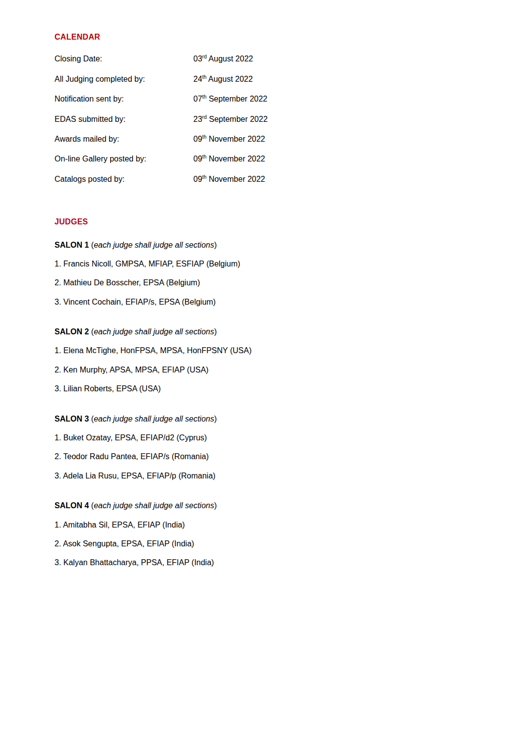CALENDAR
| Closing Date: | 03 rd August 2022 |
| All Judging completed by: | 24 th August 2022 |
| Notification sent by: | 07 th September 2022 |
| EDAS submitted by: | 23 rd September 2022 |
| Awards mailed by: | 09 th November 2022 |
| On-line Gallery posted by: | 09 th November 2022 |
| Catalogs posted by: | 09 th November 2022 |
JUDGES
SALON 1 (each judge shall judge all sections)
1. Francis Nicoll, GMPSA, MFIAP, ESFIAP (Belgium)
2. Mathieu De Bosscher, EPSA (Belgium)
3. Vincent Cochain, EFIAP/s, EPSA (Belgium)
SALON 2 (each judge shall judge all sections)
1. Elena McTighe, HonFPSA, MPSA, HonFPSNY (USA)
2. Ken Murphy, APSA, MPSA, EFIAP (USA)
3. Lilian Roberts, EPSA (USA)
SALON 3 (each judge shall judge all sections)
1. Buket Ozatay, EPSA, EFIAP/d2 (Cyprus)
2. Teodor Radu Pantea, EFIAP/s (Romania)
3. Adela Lia Rusu, EPSA, EFIAP/p (Romania)
SALON 4 (each judge shall judge all sections)
1. Amitabha Sil, EPSA, EFIAP (India)
2. Asok Sengupta, EPSA, EFIAP (India)
3. Kalyan Bhattacharya, PPSA, EFIAP (India)